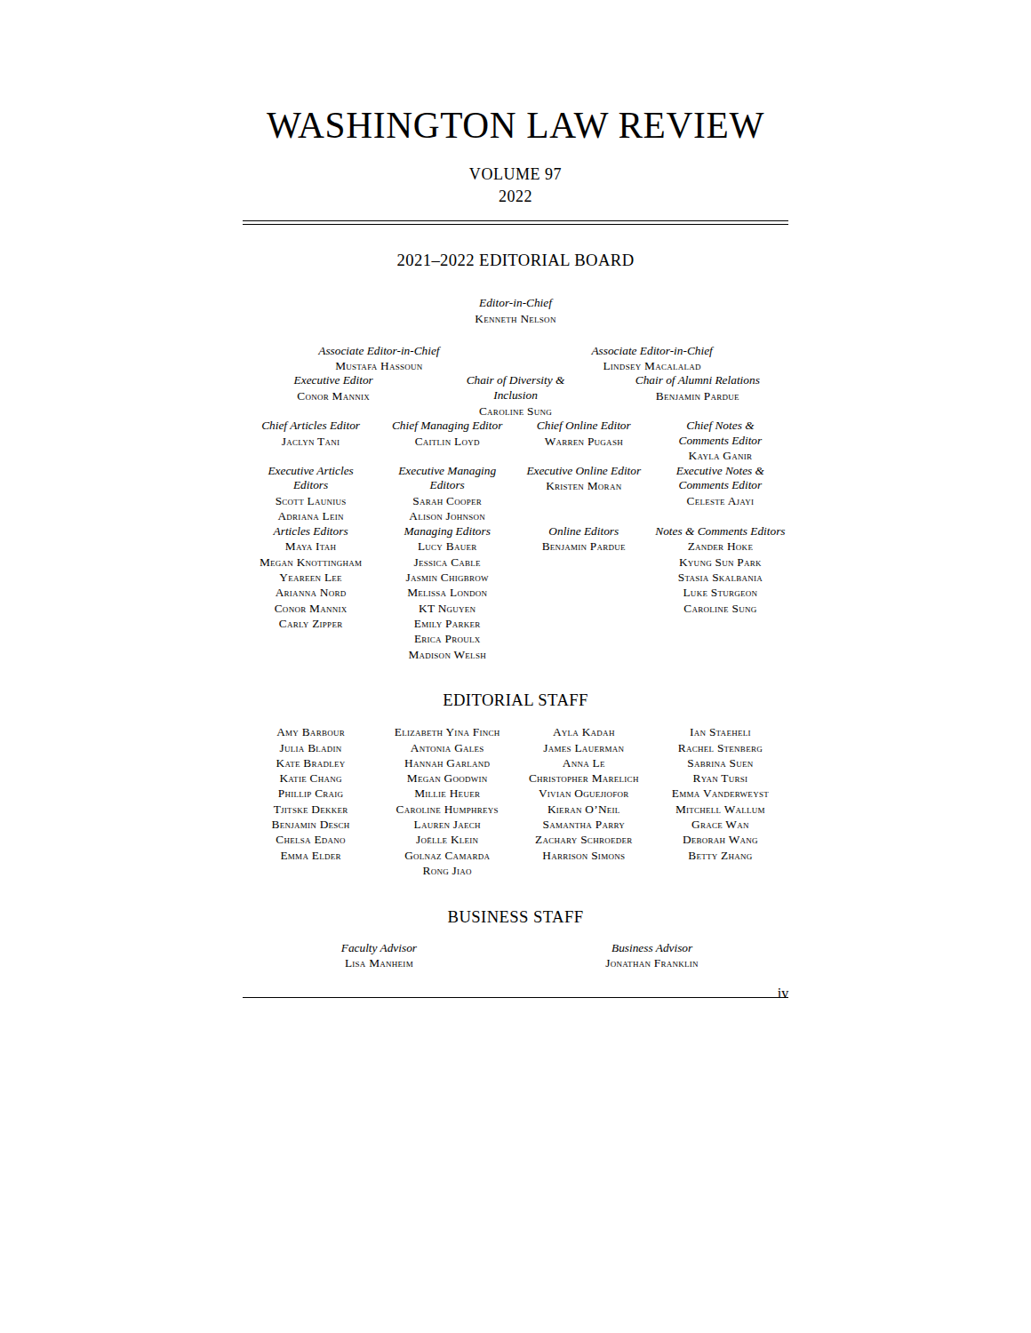WASHINGTON LAW REVIEW
VOLUME 97
2022
2021–2022 EDITORIAL BOARD
| Editor-in-Chief Kenneth Nelson |
| Associate Editor-in-Chief Mustafa Hassoun | Associate Editor-in-Chief Lindsey Macalalad |
| Executive Editor Conor Mannix | Chair of Diversity & Inclusion Caroline Sung | Chair of Alumni Relations Benjamin Pardue |
| Chief Articles Editor Jaclyn Tani | Chief Managing Editor Caitlin Loyd | Chief Online Editor Warren Pugash | Chief Notes & Comments Editor Kayla Ganir |
| Executive Articles Editors Scott Launius Adriana Lein | Executive Managing Editors Sarah Cooper Alison Johnson | Executive Online Editor Kristen Moran | Executive Notes & Comments Editor Celeste Ajayi |
| Articles Editors Maya Itah Megan Knottingham Yeareen Lee Arianna Nord Conor Mannix Carly Zipper | Managing Editors Lucy Bauer Jessica Cable Jasmin Chigbrow Melissa London KT Nguyen Emily Parker Erica Proulx Madison Welsh | Online Editors Benjamin Pardue | Notes & Comments Editors Zander Hoke Kyung Sun Park Stasia Skalbania Luke Sturgeon Caroline Sung |
EDITORIAL STAFF
| Amy Barbour Julia Bladin Kate Bradley Katie Chang Phillip Craig Tjitske Dekker Benjamin Desch Chelsa Edano Emma Elder | Elizabeth Yina Finch Antonia Gales Hannah Garland Megan Goodwin Millie Heuer Caroline Humphreys Lauren Jaech Joëlle Klein Golnaz Camarda Rong Jiao | Ayla Kadah James Lauerman Anna Le Christopher Marelich Vivian Oguejiofor Kieran O’Neil Samantha Parry Zachary Schroeder Harrison Simons | Ian Staeheli Rachel Stenberg Sabrina Suen Ryan Tursi Emma Vanderweyst Mitchell Wallum Grace Wan Deborah Wang Betty Zhang |
BUSINESS STAFF
| Faculty Advisor Lisa Manheim | Business Advisor Jonathan Franklin |
iv